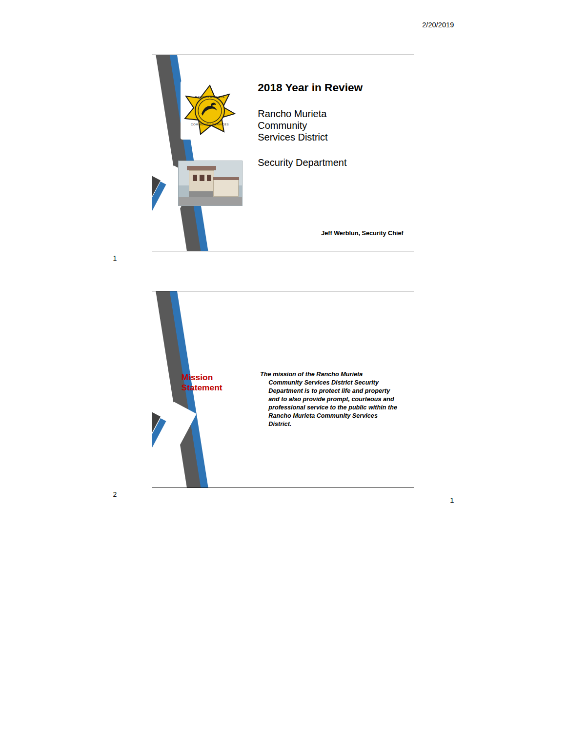2/20/2019
RANCHO MURIETA COMMUNITY SERVICES
2018 Year in Review
Rancho Murieta
Community
Services District
Security Department
Jeff Werblun, Security Chief
1
Mission
Statement
The mission of the Rancho Murieta Community Services District Security Department is to protect life and property and to also provide prompt, courteous and professional service to the public within the Rancho Murieta Community Services District.
2
1